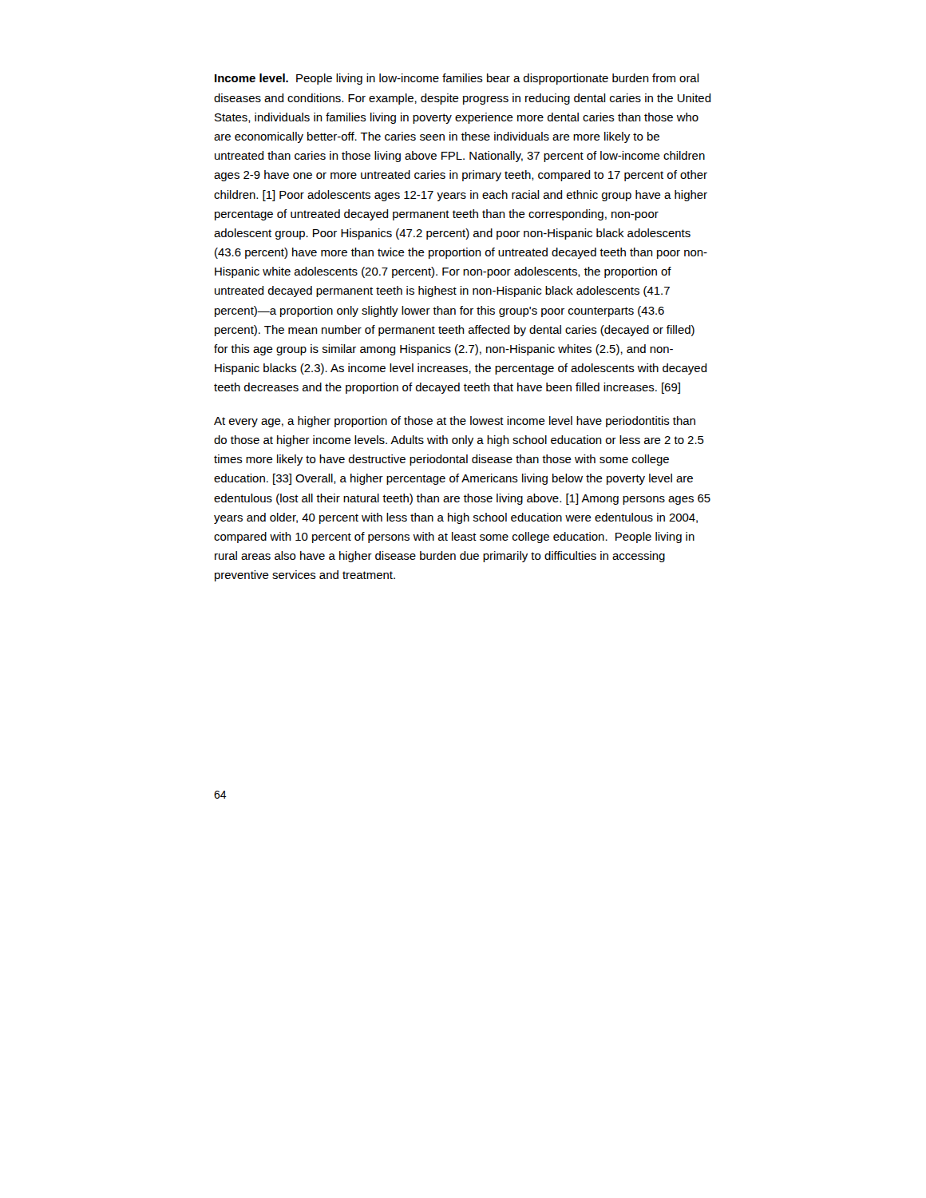Income level. People living in low-income families bear a disproportionate burden from oral diseases and conditions. For example, despite progress in reducing dental caries in the United States, individuals in families living in poverty experience more dental caries than those who are economically better-off. The caries seen in these individuals are more likely to be untreated than caries in those living above FPL. Nationally, 37 percent of low-income children ages 2-9 have one or more untreated caries in primary teeth, compared to 17 percent of other children. [1] Poor adolescents ages 12-17 years in each racial and ethnic group have a higher percentage of untreated decayed permanent teeth than the corresponding, non-poor adolescent group. Poor Hispanics (47.2 percent) and poor non-Hispanic black adolescents (43.6 percent) have more than twice the proportion of untreated decayed teeth than poor non-Hispanic white adolescents (20.7 percent). For non-poor adolescents, the proportion of untreated decayed permanent teeth is highest in non-Hispanic black adolescents (41.7 percent)—a proportion only slightly lower than for this group's poor counterparts (43.6 percent). The mean number of permanent teeth affected by dental caries (decayed or filled) for this age group is similar among Hispanics (2.7), non-Hispanic whites (2.5), and non-Hispanic blacks (2.3). As income level increases, the percentage of adolescents with decayed teeth decreases and the proportion of decayed teeth that have been filled increases. [69]
At every age, a higher proportion of those at the lowest income level have periodontitis than do those at higher income levels. Adults with only a high school education or less are 2 to 2.5 times more likely to have destructive periodontal disease than those with some college education. [33] Overall, a higher percentage of Americans living below the poverty level are edentulous (lost all their natural teeth) than are those living above. [1] Among persons ages 65 years and older, 40 percent with less than a high school education were edentulous in 2004, compared with 10 percent of persons with at least some college education. People living in rural areas also have a higher disease burden due primarily to difficulties in accessing preventive services and treatment.
64